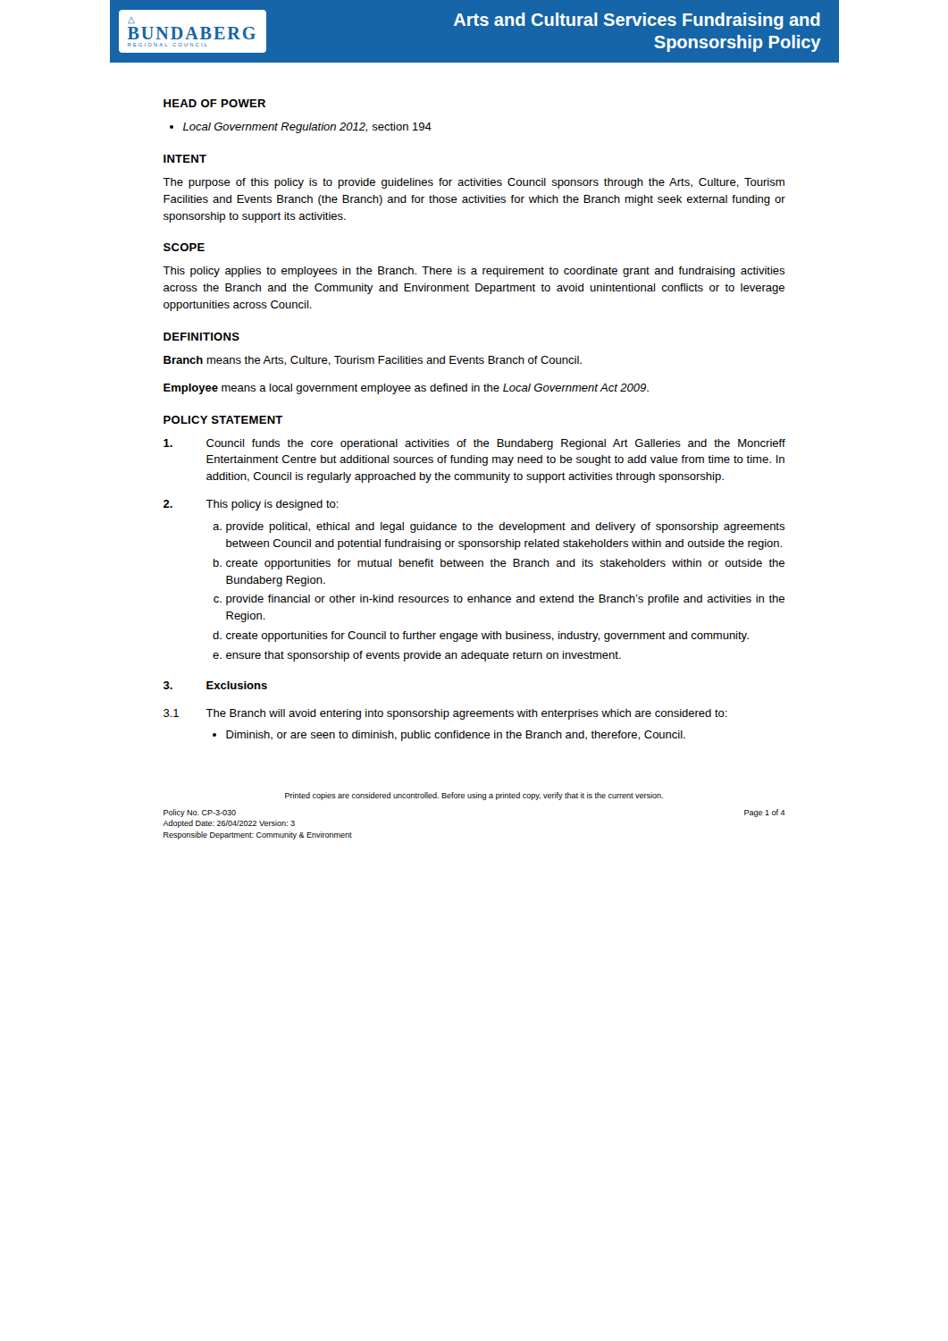△ BUNDABERG REGIONAL COUNCIL
Arts and Cultural Services Fundraising and
Sponsorship Policy
HEAD OF POWER
Local Government Regulation 2012, section 194
INTENT
The purpose of this policy is to provide guidelines for activities Council sponsors through the Arts, Culture, Tourism Facilities and Events Branch (the Branch) and for those activities for which the Branch might seek external funding or sponsorship to support its activities.
SCOPE
This policy applies to employees in the Branch. There is a requirement to coordinate grant and fundraising activities across the Branch and the Community and Environment Department to avoid unintentional conflicts or to leverage opportunities across Council.
DEFINITIONS
Branch means the Arts, Culture, Tourism Facilities and Events Branch of Council.
Employee means a local government employee as defined in the Local Government Act 2009.
POLICY STATEMENT
1. Council funds the core operational activities of the Bundaberg Regional Art Galleries and the Moncrieff Entertainment Centre but additional sources of funding may need to be sought to add value from time to time. In addition, Council is regularly approached by the community to support activities through sponsorship.
2. This policy is designed to:
provide political, ethical and legal guidance to the development and delivery of sponsorship agreements between Council and potential fundraising or sponsorship related stakeholders within and outside the region.
create opportunities for mutual benefit between the Branch and its stakeholders within or outside the Bundaberg Region.
provide financial or other in-kind resources to enhance and extend the Branch’s profile and activities in the Region.
create opportunities for Council to further engage with business, industry, government and community.
ensure that sponsorship of events provide an adequate return on investment.
3. Exclusions
3.1 The Branch will avoid entering into sponsorship agreements with enterprises which are considered to:
Diminish, or are seen to diminish, public confidence in the Branch and, therefore, Council.
Printed copies are considered uncontrolled. Before using a printed copy, verify that it is the current version.
Policy No. CP-3-030
Adopted Date: 26/04/2022 Version: 3
Responsible Department: Community & Environment
Page 1 of 4